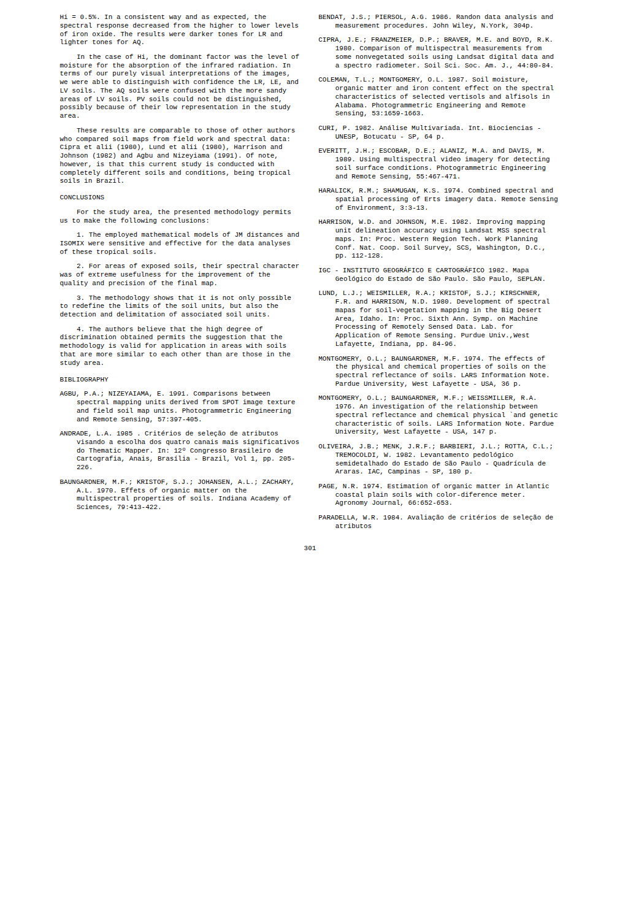Hi = 0.5%. In a consistent way and as expected, the spectral response decreased from the higher to lower levels of iron oxide. The results were darker tones for LR and lighter tones for AQ.
In the case of Hi, the dominant factor was the level of moisture for the absorption of the infrared radiation. In terms of our purely visual interpretations of the images, we were able to distinguish with confidence the LR, LE, and LV soils. The AQ soils were confused with the more sandy areas of LV soils. PV soils could not be distinguished, possibly because of their low representation in the study area.
These results are comparable to those of other authors who compared soil maps from field work and spectral data: Cipra et alii (1980), Lund et alii (1980), Harrison and Johnson (1982) and Agbu and Nizeyiama (1991). Of note, however, is that this current study is conducted with completely different soils and conditions, being tropical soils in Brazil.
CONCLUSIONS
For the study area, the presented methodology permits us to make the following conclusions:
1. The employed mathematical models of JM distances and ISOMIX were sensitive and effective for the data analyses of these tropical soils.
2. For areas of exposed soils, their spectral character was of extreme usefulness for the improvement of the quality and precision of the final map.
3. The methodology shows that it is not only possible to redefine the limits of the soil units, but also the detection and delimitation of associated soil units.
4. The authors believe that the high degree of discrimination obtained permits the suggestion that the methodology is valid for application in areas with soils that are more similar to each other than are those in the study area.
BIBLIOGRAPHY
AGBU, P.A.; NIZEYAIAMA, E. 1991. Comparisons between spectral mapping units derived from SPOT image texture and field soil map units. Photogrammetric Engineering and Remote Sensing, 57:397-405.
ANDRADE, L.A. 1985 . Critérios de seleção de atributos visando a escolha dos quatro canais mais significativos do Thematic Mapper. In: 12º Congresso Brasileiro de Cartografia, Anais, Brasília - Brazil, Vol 1, pp. 205-226.
BAUNGARDNER, M.F.; KRISTOF, S.J.; JOHANSEN, A.L.; ZACHARY, A.L. 1970. Effets of organic matter on the multispectral properties of soils. Indiana Academy of Sciences, 79:413-422.
BENDAT, J.S.; PIERSOL, A.G. 1986. Randon data analysis and measurement procedures. John Wiley, N.York, 304p.
CIPRA, J.E.; FRANZMEIER, D.P.; BRAVER, M.E. and BOYD, R.K. 1980. Comparison of multispectral measurements from some nonvegetated soils using Landsat digital data and a spectro radiometer. Soil Sci. Soc. Am. J., 44:80-84.
COLEMAN, T.L.; MONTGOMERY, O.L. 1987. Soil moisture, organic matter and iron content effect on the spectral characteristics of selected vertisols and alfisols in Alabama. Photogrammetric Engineering and Remote Sensing, 53:1659-1663.
CURI, P. 1982. Análise Multivariada. Int. Biociencias - UNESP, Botucatu - SP, 64 p.
EVERITT, J.H.; ESCOBAR, D.E.; ALANIZ, M.A. and DAVIS, M. 1989. Using multispectral video imagery for detecting soil surface conditions. Photogrammetric Engineering and Remote Sensing, 55:467-471.
HARALICK, R.M.; SHAMUGAN, K.S. 1974. Combined spectral and spatial processing of Erts imagery data. Remote Sensing of Environment, 3:3-13.
HARRISON, W.D. and JOHNSON, M.E. 1982. Improving mapping unit delineation accuracy using Landsat MSS spectral maps. In: Proc. Western Region Tech. Work Planning Conf. Nat. Coop. Soil Survey, SCS, Washington, D.C., pp. 112-128.
IGC - INSTITUTO GEOGRÁFICO E CARTOGRÁFICO 1982. Mapa Geológico do Estado de São Paulo. São Paulo, SEPLAN.
LUND, L.J.; WEISMILLER, R.A.; KRISTOF, S.J.; KIRSCHNER, F.R. and HARRISON, N.D. 1980. Development of spectral mapas for soil-vegetation mapping in the Big Desert Area, Idaho. In: Proc. Sixth Ann. Symp. on Machine Processing of Remotely Sensed Data. Lab. for Application of Remote Sensing. Purdue Univ.,West Lafayette, Indiana, pp. 84-96.
MONTGOMERY, O.L.; BAUNGARDNER, M.F. 1974. The effects of the physical and chemical properties of soils on the spectral reflectance of soils. LARS Information Note. Pardue University, West Lafayette - USA, 36 p.
MONTGOMERY, O.L.; BAUNGARDNER, M.F.; WEISSMILLER, R.A. 1976. An investigation of the relationship between spectral reflectance and chemical physical `and genetic characteristic of soils. LARS Information Note. Pardue University, West Lafayette - USA, 147 p.
OLIVEIRA, J.B.; MENK, J.R.F.; BARBIERI, J.L.; ROTTA, C.L.; TREMOCOLDI, W. 1982. Levantamento pedológico semidetalhado do Estado de São Paulo - Quadrícula de Araras. IAC, Campinas - SP, 180 p.
PAGE, N.R. 1974. Estimation of organic matter in Atlantic coastal plain soils with color-diference meter. Agronomy Journal, 66:652-653.
PARADELLA, W.R. 1984. Avaliação de critérios de seleção de atributos
301